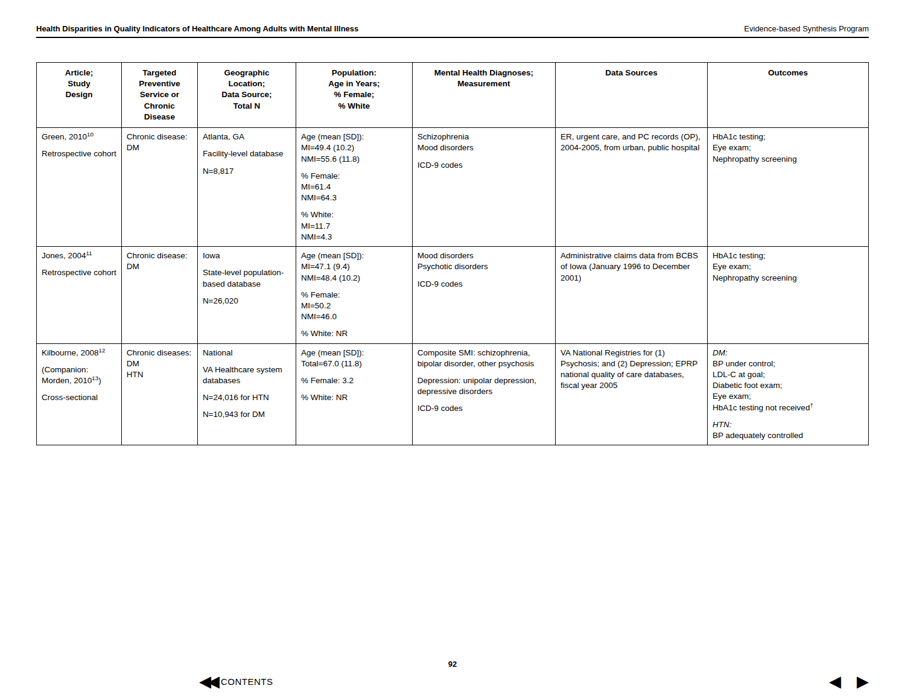Health Disparities in Quality Indicators of Healthcare Among Adults with Mental Illness
Evidence-based Synthesis Program
| Article; Study Design | Targeted Preventive Service or Chronic Disease | Geographic Location; Data Source; Total N | Population: Age in Years; % Female; % White | Mental Health Diagnoses; Measurement | Data Sources | Outcomes |
| --- | --- | --- | --- | --- | --- | --- |
| Green, 2010 10 Retrospective cohort | Chronic disease: DM | Atlanta, GA Facility-level database N=8,817 | Age (mean [SD]): MI=49.4 (10.2) NMI=55.6 (11.8) % Female: MI=61.4 NMI=64.3 % White: MI=11.7 NMI=4.3 | Schizophrenia Mood disorders ICD-9 codes | ER, urgent care, and PC records (OP), 2004-2005, from urban, public hospital | HbA1c testing; Eye exam; Nephropathy screening |
| Jones, 2004 11 Retrospective cohort | Chronic disease: DM | Iowa State-level population-based database N=26,020 | Age (mean [SD]): MI=47.1 (9.4) NMI=48.4 (10.2) % Female: MI=50.2 NMI=46.0 % White: NR | Mood disorders Psychotic disorders ICD-9 codes | Administrative claims data from BCBS of Iowa (January 1996 to December 2001) | HbA1c testing; Eye exam; Nephropathy screening |
| Kilbourne, 2008 12 (Companion: Morden, 2010 13 ) Cross-sectional | Chronic diseases: DM HTN | National VA Healthcare system databases N=24,016 for HTN N=10,943 for DM | Age (mean [SD]): Total=67.0 (11.8) % Female: 3.2 % White: NR | Composite SMI: schizophrenia, bipolar disorder, other psychosis Depression: unipolar depression, depressive disorders ICD-9 codes | VA National Registries for (1) Psychosis; and (2) Depression; EPRP national quality of care databases, fiscal year 2005 | DM: BP under control; LDL-C at goal; Diabetic foot exam; Eye exam; HbA1c testing not received † HTN: BP adequately controlled |
92
◀◀CONTENTS
◀▶